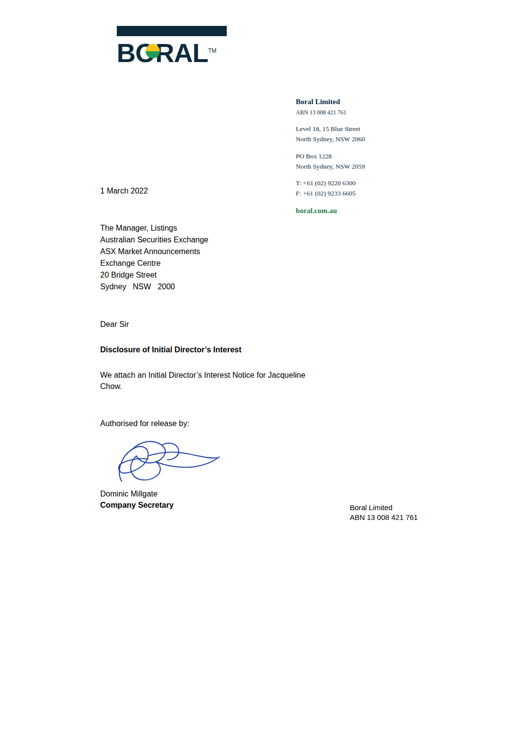B ORALTM
Boral Limited
ABN 13 008 421 761
Level 18, 15 Blue Street
North Sydney, NSW 2060
PO Box 1228
North Sydney, NSW 2059
T: +61 (02) 9220 6300
F: +61 (02) 9233 6605
boral.com.au
1 March 2022
The Manager, Listings
Australian Securities Exchange
ASX Market Announcements
Exchange Centre
20 Bridge Street
Sydney NSW 2000
Dear Sir
Disclosure of Initial Director’s Interest
We attach an Initial Director’s Interest Notice for Jacqueline Chow.
Authorised for release by:
Dominic Millgate
Company Secretary
Boral Limited
ABN 13 008 421 761